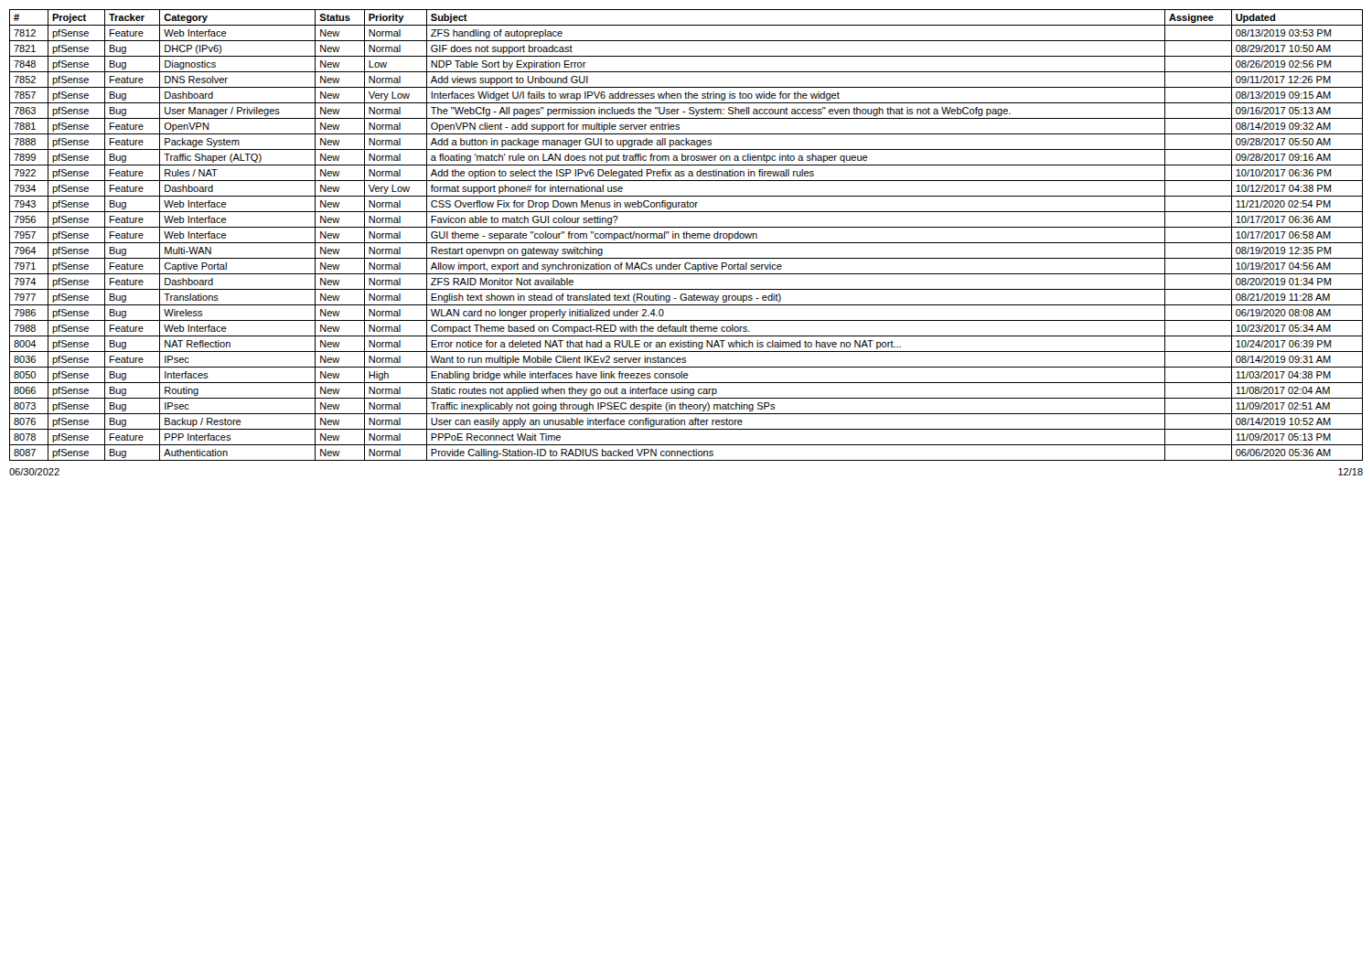| # | Project | Tracker | Category | Status | Priority | Subject | Assignee | Updated |
| --- | --- | --- | --- | --- | --- | --- | --- | --- |
| 7812 | pfSense | Feature | Web Interface | New | Normal | ZFS handling of autopreplace | | 08/13/2019 03:53 PM |
| 7821 | pfSense | Bug | DHCP (IPv6) | New | Normal | GIF does not support broadcast | | 08/29/2017 10:50 AM |
| 7848 | pfSense | Bug | Diagnostics | New | Low | NDP Table Sort by Expiration Error | | 08/26/2019 02:56 PM |
| 7852 | pfSense | Feature | DNS Resolver | New | Normal | Add views support to Unbound GUI | | 09/11/2017 12:26 PM |
| 7857 | pfSense | Bug | Dashboard | New | Very Low | Interfaces Widget U/I fails to wrap IPV6 addresses when the string is too wide for the widget | | 08/13/2019 09:15 AM |
| 7863 | pfSense | Bug | User Manager / Privileges | New | Normal | The "WebCfg - All pages" permission inclueds the "User - System: Shell account access" even though that is not a WebCofg page. | | 09/16/2017 05:13 AM |
| 7881 | pfSense | Feature | OpenVPN | New | Normal | OpenVPN client - add support for multiple server entries | | 08/14/2019 09:32 AM |
| 7888 | pfSense | Feature | Package System | New | Normal | Add a button in package manager GUI to upgrade all packages | | 09/28/2017 05:50 AM |
| 7899 | pfSense | Bug | Traffic Shaper (ALTQ) | New | Normal | a floating 'match' rule on LAN does not put traffic from a broswer on a clientpc into a shaper queue | | 09/28/2017 09:16 AM |
| 7922 | pfSense | Feature | Rules / NAT | New | Normal | Add the option to select the ISP IPv6 Delegated Prefix as a destination in firewall rules | | 10/10/2017 06:36 PM |
| 7934 | pfSense | Feature | Dashboard | New | Very Low | format support phone# for international use | | 10/12/2017 04:38 PM |
| 7943 | pfSense | Bug | Web Interface | New | Normal | CSS Overflow Fix for Drop Down Menus in webConfigurator | | 11/21/2020 02:54 PM |
| 7956 | pfSense | Feature | Web Interface | New | Normal | Favicon able to match GUI colour setting? | | 10/17/2017 06:36 AM |
| 7957 | pfSense | Feature | Web Interface | New | Normal | GUI theme - separate "colour" from "compact/normal" in theme dropdown | | 10/17/2017 06:58 AM |
| 7964 | pfSense | Bug | Multi-WAN | New | Normal | Restart openvpn on gateway switching | | 08/19/2019 12:35 PM |
| 7971 | pfSense | Feature | Captive Portal | New | Normal | Allow import, export and synchronization of MACs under Captive Portal service | | 10/19/2017 04:56 AM |
| 7974 | pfSense | Feature | Dashboard | New | Normal | ZFS RAID Monitor Not available | | 08/20/2019 01:34 PM |
| 7977 | pfSense | Bug | Translations | New | Normal | English text shown in stead of translated text (Routing - Gateway groups - edit) | | 08/21/2019 11:28 AM |
| 7986 | pfSense | Bug | Wireless | New | Normal | WLAN card no longer properly initialized under 2.4.0 | | 06/19/2020 08:08 AM |
| 7988 | pfSense | Feature | Web Interface | New | Normal | Compact Theme based on Compact-RED with the default theme colors. | | 10/23/2017 05:34 AM |
| 8004 | pfSense | Bug | NAT Reflection | New | Normal | Error notice for a deleted NAT that had a RULE or an existing NAT which is claimed to have no NAT port... | | 10/24/2017 06:39 PM |
| 8036 | pfSense | Feature | IPsec | New | Normal | Want to run multiple Mobile Client IKEv2 server instances | | 08/14/2019 09:31 AM |
| 8050 | pfSense | Bug | Interfaces | New | High | Enabling bridge while interfaces have link freezes console | | 11/03/2017 04:38 PM |
| 8066 | pfSense | Bug | Routing | New | Normal | Static routes not applied when they go out a interface using carp | | 11/08/2017 02:04 AM |
| 8073 | pfSense | Bug | IPsec | New | Normal | Traffic inexplicably not going through IPSEC despite (in theory) matching SPs | | 11/09/2017 02:51 AM |
| 8076 | pfSense | Bug | Backup / Restore | New | Normal | User can easily apply an unusable interface configuration after restore | | 08/14/2019 10:52 AM |
| 8078 | pfSense | Feature | PPP Interfaces | New | Normal | PPPoE Reconnect Wait Time | | 11/09/2017 05:13 PM |
| 8087 | pfSense | Bug | Authentication | New | Normal | Provide Calling-Station-ID to RADIUS backed VPN connections | | 06/06/2020 05:36 AM |
06/30/2022 12/18